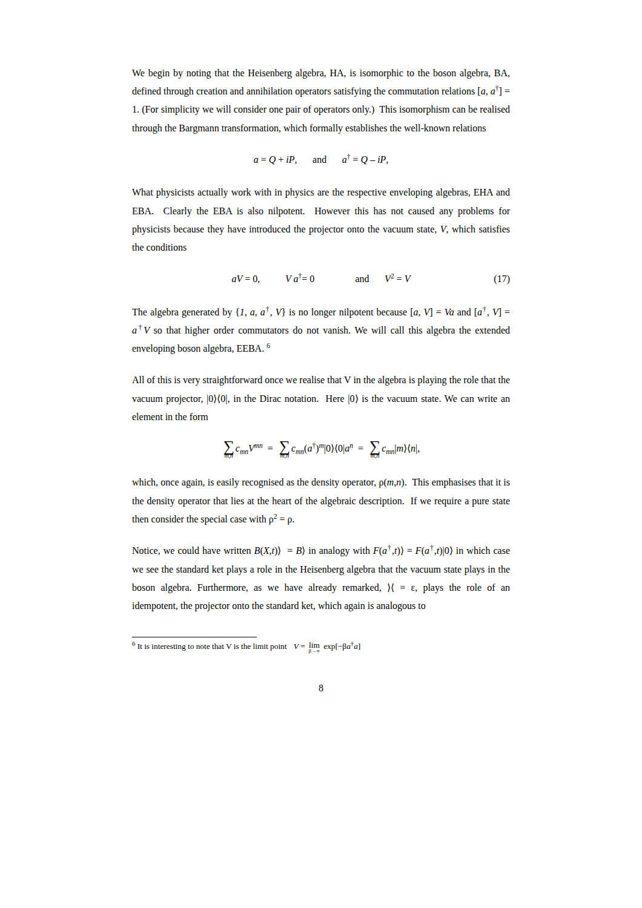We begin by noting that the Heisenberg algebra, HA, is isomorphic to the boson algebra, BA, defined through creation and annihilation operators satisfying the commutation relations [a, a†] = 1. (For simplicity we will consider one pair of operators only.) This isomorphism can be realised through the Bargmann transformation, which formally establishes the well-known relations
a = Q + iP,and a† = Q – iP,
What physicists actually work with in physics are the respective enveloping algebras, EHA and EBA. Clearly the EBA is also nilpotent. However this has not caused any problems for physicists because they have introduced the projector onto the vacuum state, V, which satisfies the conditions
aV = 0,V a†= 0 and V2 = V (17)
The algebra generated by {1, a, a†, V} is no longer nilpotent because [a, V] = Va and [a†, V] = a†V so that higher order commutators do not vanish. We will call this algebra the extended enveloping boson algebra, EEBA. 6
All of this is very straightforward once we realise that V in the algebra is playing the role that the vacuum projector, |0⟩⟨0|, in the Dirac notation. Here |0⟩ is the vacuum state. We can write an element in the form
∑m,n cmnVmn = ∑m,n cmn(a†)m|0⟩⟨0|an = ∑m,n cmn|m⟩⟨n|,
which, once again, is easily recognised as the density operator, ρ(m,n). This emphasises that it is the density operator that lies at the heart of the algebraic description. If we require a pure state then consider the special case with ρ2 = ρ.
Notice, we could have written B(X,t)⟩ = B⟩ in analogy with F(a†,t)⟩ = F(a†,t)|0⟩ in which case we see the standard ket plays a role in the Heisenberg algebra that the vacuum state plays in the boson algebra. Furthermore, as we have already remarked, ⟩⟨ = ε, plays the role of an idempotent, the projector onto the standard ket, which again is analogous to
6 It is interesting to note that V is the limit point V = lim β→∞ exp[−βa†a]
8